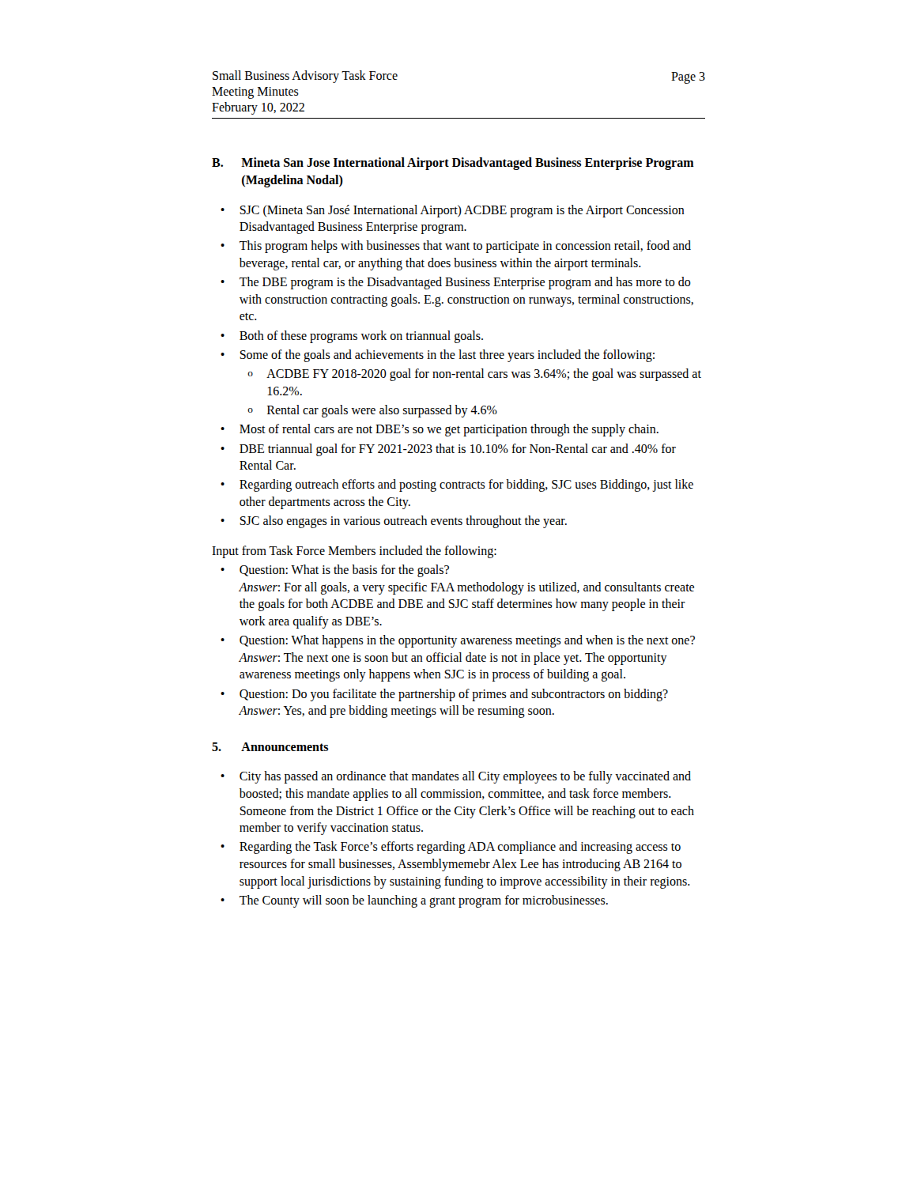Page 3
Small Business Advisory Task Force
Meeting Minutes
February 10, 2022
B.
Mineta San Jose International Airport Disadvantaged Business Enterprise Program (Magdelina Nodal)
SJC (Mineta San José International Airport) ACDBE program is the Airport Concession Disadvantaged Business Enterprise program.
This program helps with businesses that want to participate in concession retail, food and beverage, rental car, or anything that does business within the airport terminals.
The DBE program is the Disadvantaged Business Enterprise program and has more to do with construction contracting goals. E.g. construction on runways, terminal constructions, etc.
Both of these programs work on triannual goals.
Some of the goals and achievements in the last three years included the following:
ACDBE FY 2018-2020 goal for non-rental cars was 3.64%; the goal was surpassed at 16.2%.
Rental car goals were also surpassed by 4.6%
Most of rental cars are not DBE’s so we get participation through the supply chain.
DBE triannual goal for FY 2021-2023 that is 10.10% for Non-Rental car and .40% for Rental Car.
Regarding outreach efforts and posting contracts for bidding, SJC uses Biddingo, just like other departments across the City.
SJC also engages in various outreach events throughout the year.
Input from Task Force Members included the following:
Question: What is the basis for the goals?
Answer: For all goals, a very specific FAA methodology is utilized, and consultants create the goals for both ACDBE and DBE and SJC staff determines how many people in their work area qualify as DBE’s.
Question: What happens in the opportunity awareness meetings and when is the next one?
Answer: The next one is soon but an official date is not in place yet. The opportunity awareness meetings only happens when SJC is in process of building a goal.
Question: Do you facilitate the partnership of primes and subcontractors on bidding?
Answer: Yes, and pre bidding meetings will be resuming soon.
5.
Announcements
City has passed an ordinance that mandates all City employees to be fully vaccinated and boosted; this mandate applies to all commission, committee, and task force members. Someone from the District 1 Office or the City Clerk’s Office will be reaching out to each member to verify vaccination status.
Regarding the Task Force’s efforts regarding ADA compliance and increasing access to resources for small businesses, Assemblymemebr Alex Lee has introducing AB 2164 to support local jurisdictions by sustaining funding to improve accessibility in their regions.
The County will soon be launching a grant program for microbusinesses.